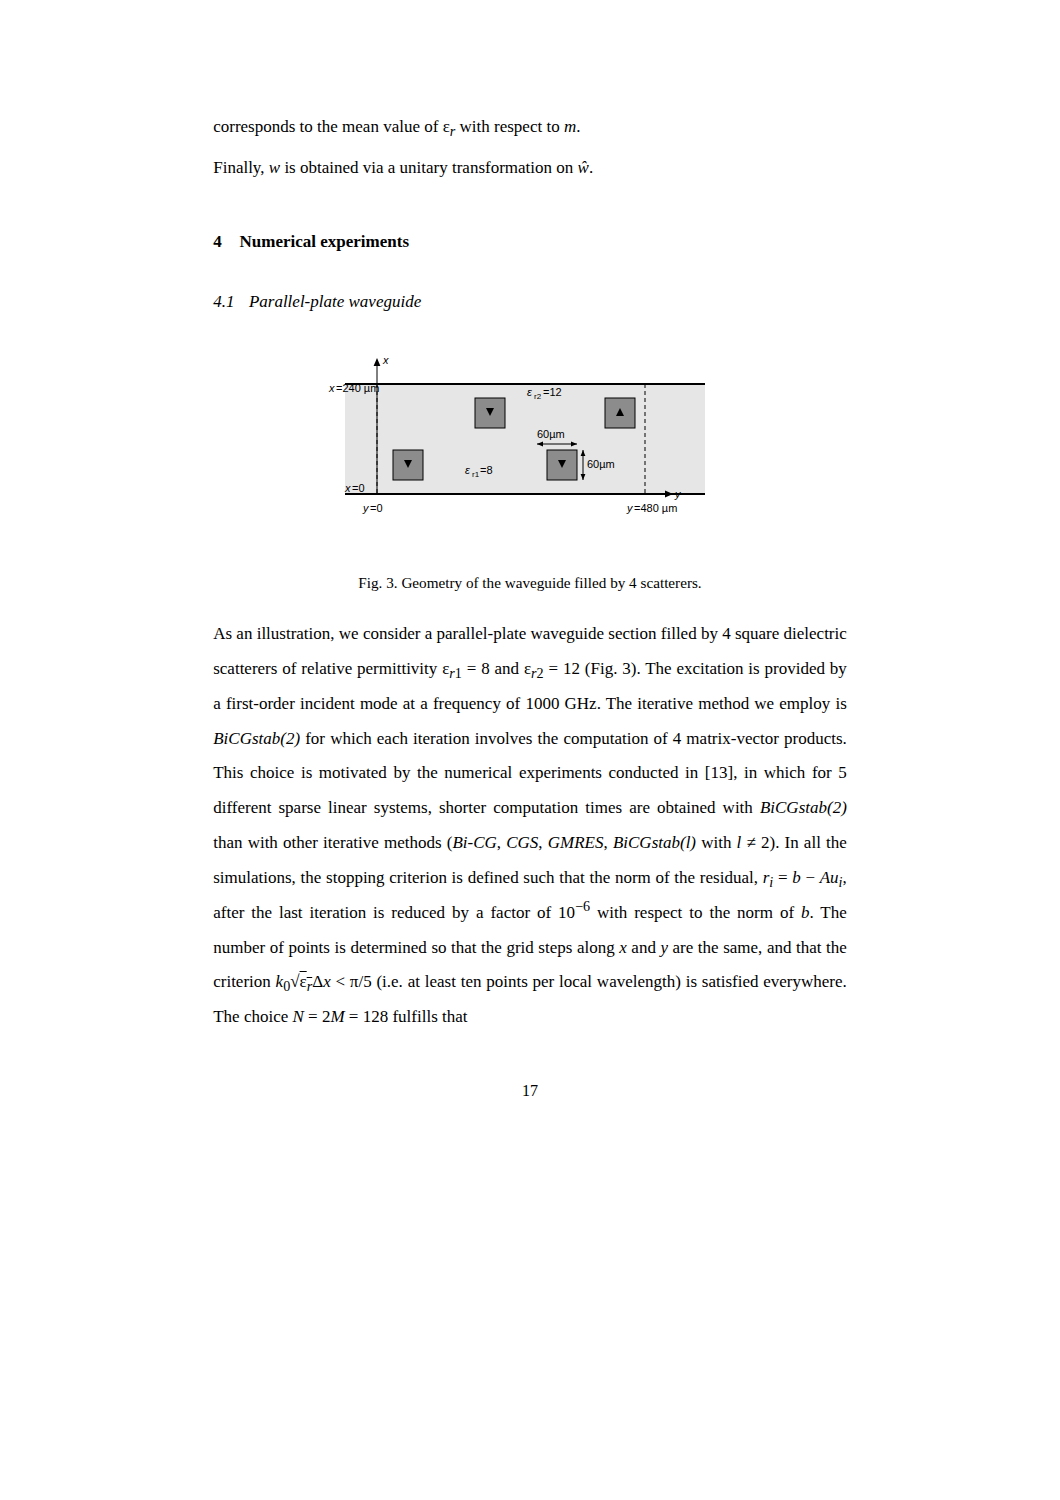corresponds to the mean value of εr with respect to m.
Finally, w is obtained via a unitary transformation on ŵ.
4 Numerical experiments
4.1 Parallel-plate waveguide
x y x =240 µm x =0 y =0 y =480 µm ε r2 =12 ε r1 =8 60µm 60µm
Fig. 3. Geometry of the waveguide filled by 4 scatterers.
As an illustration, we consider a parallel-plate waveguide section filled by 4 square dielectric scatterers of relative permittivity εr1 = 8 and εr2 = 12 (Fig. 3). The excitation is provided by a first-order incident mode at a frequency of 1000 GHz. The iterative method we employ is BiCGstab(2) for which each iteration involves the computation of 4 matrix-vector products. This choice is motivated by the numerical experiments conducted in [13], in which for 5 different sparse linear systems, shorter computation times are obtained with BiCGstab(2) than with other iterative methods (Bi-CG, CGS, GMRES, BiCGstab(l) with l ≠ 2). In all the simulations, the stopping criterion is defined such that the norm of the residual, ri = b − Aui, after the last iteration is reduced by a factor of 10−6 with respect to the norm of b. The number of points is determined so that the grid steps along x and y are the same, and that the criterion k0√εr Δx < π/5 (i.e. at least ten points per local wavelength) is satisfied everywhere. The choice N = 2M = 128 fulfills that
17